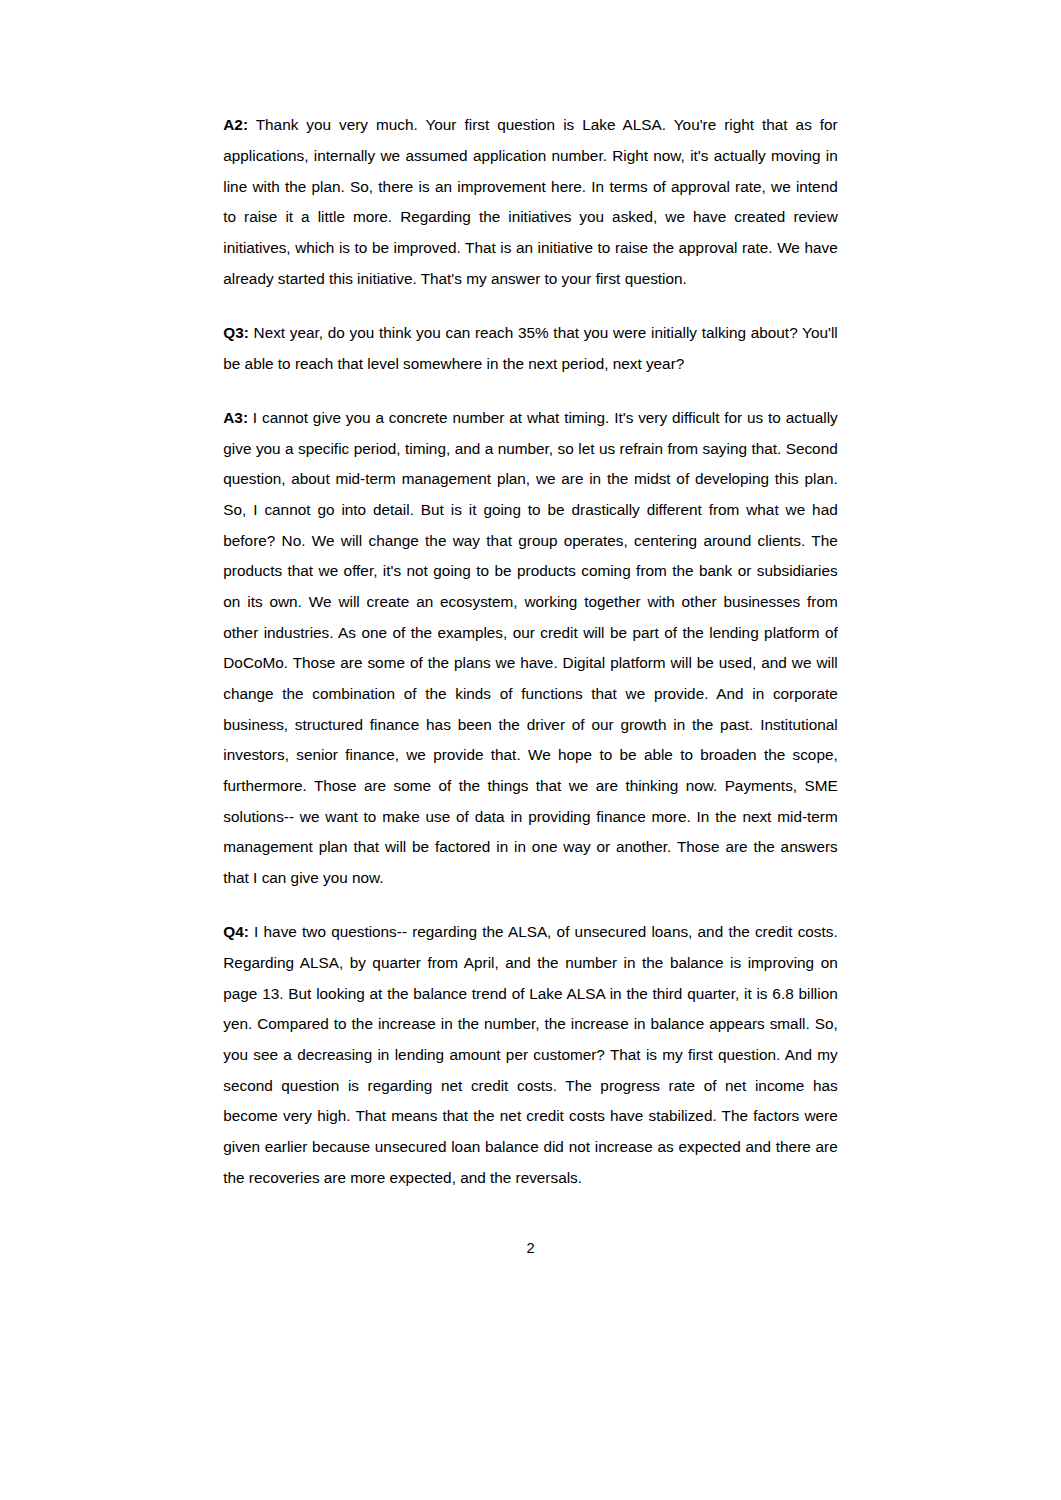A2: Thank you very much. Your first question is Lake ALSA. You're right that as for applications, internally we assumed application number. Right now, it's actually moving in line with the plan. So, there is an improvement here. In terms of approval rate, we intend to raise it a little more. Regarding the initiatives you asked, we have created review initiatives, which is to be improved. That is an initiative to raise the approval rate. We have already started this initiative. That's my answer to your first question.
Q3: Next year, do you think you can reach 35% that you were initially talking about? You'll be able to reach that level somewhere in the next period, next year?
A3: I cannot give you a concrete number at what timing. It's very difficult for us to actually give you a specific period, timing, and a number, so let us refrain from saying that. Second question, about mid-term management plan, we are in the midst of developing this plan. So, I cannot go into detail. But is it going to be drastically different from what we had before? No. We will change the way that group operates, centering around clients. The products that we offer, it's not going to be products coming from the bank or subsidiaries on its own. We will create an ecosystem, working together with other businesses from other industries. As one of the examples, our credit will be part of the lending platform of DoCoMo. Those are some of the plans we have. Digital platform will be used, and we will change the combination of the kinds of functions that we provide. And in corporate business, structured finance has been the driver of our growth in the past. Institutional investors, senior finance, we provide that. We hope to be able to broaden the scope, furthermore. Those are some of the things that we are thinking now. Payments, SME solutions-- we want to make use of data in providing finance more. In the next mid-term management plan that will be factored in in one way or another. Those are the answers that I can give you now.
Q4: I have two questions-- regarding the ALSA, of unsecured loans, and the credit costs. Regarding ALSA, by quarter from April, and the number in the balance is improving on page 13. But looking at the balance trend of Lake ALSA in the third quarter, it is 6.8 billion yen. Compared to the increase in the number, the increase in balance appears small. So, you see a decreasing in lending amount per customer? That is my first question. And my second question is regarding net credit costs. The progress rate of net income has become very high. That means that the net credit costs have stabilized. The factors were given earlier because unsecured loan balance did not increase as expected and there are the recoveries are more expected, and the reversals.
2